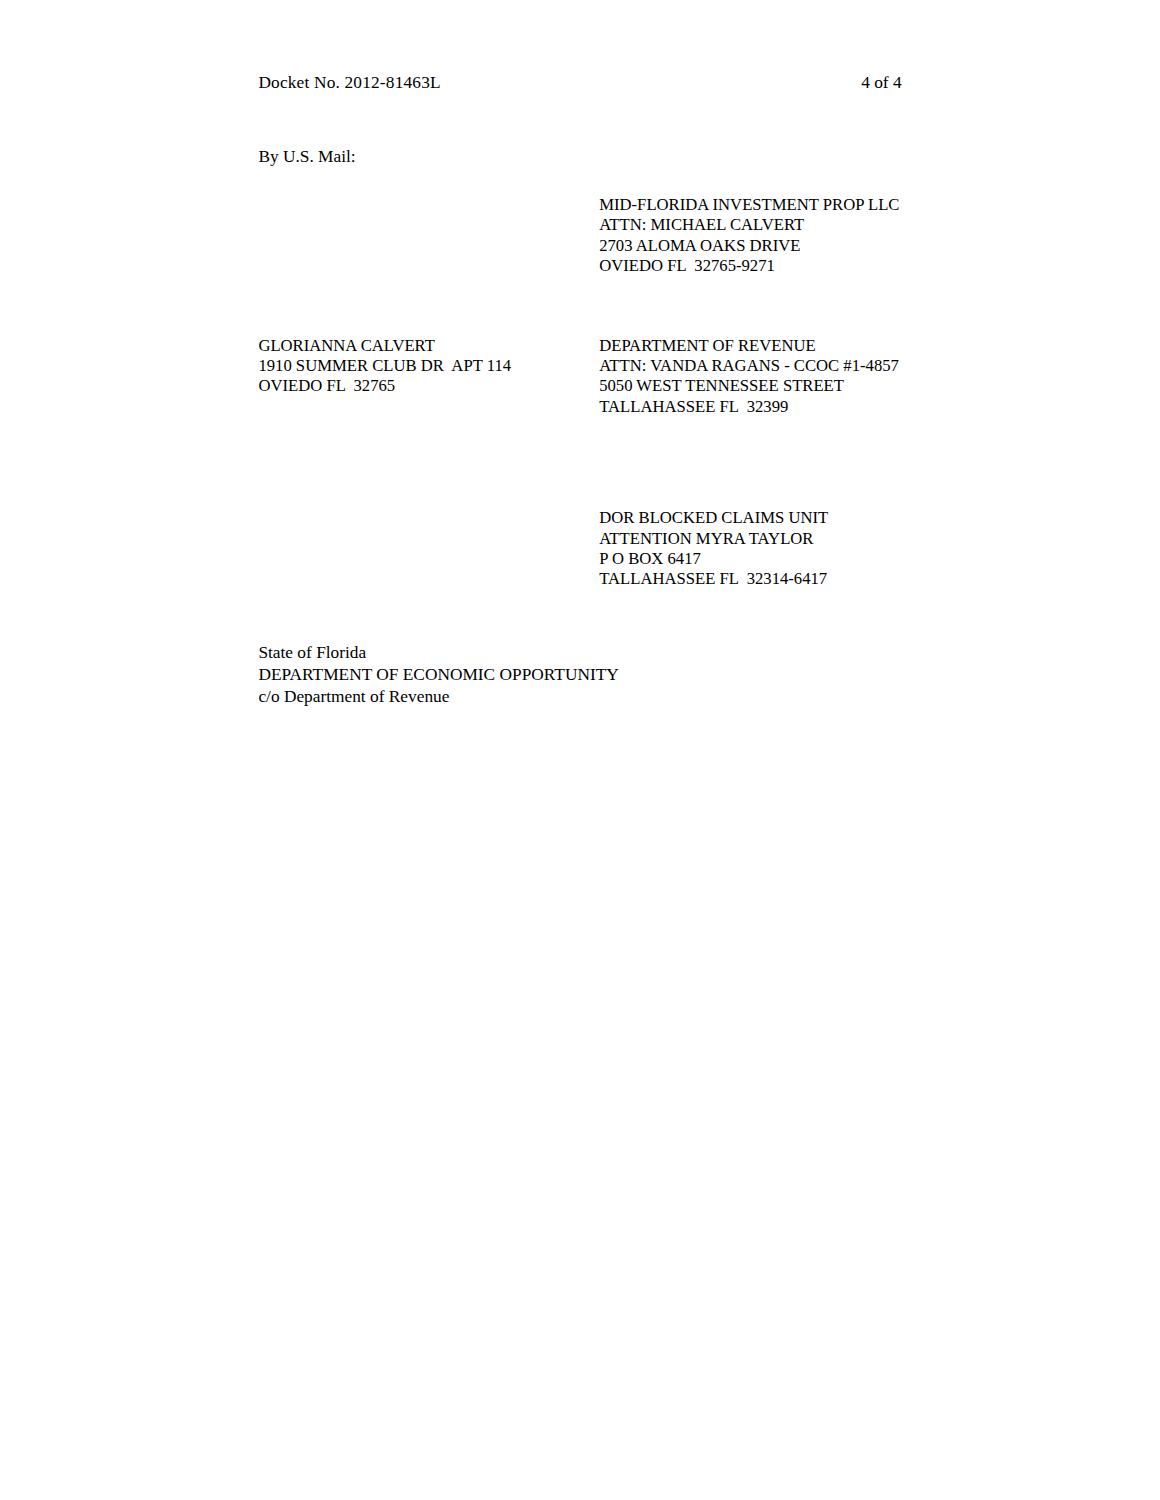Docket No. 2012-81463L
4 of 4
By U.S. Mail:
MID-FLORIDA INVESTMENT PROP LLC ATTN: MICHAEL CALVERT 2703 ALOMA OAKS DRIVE OVIEDO FL 32765-9271
GLORIANNA CALVERT 1910 SUMMER CLUB DR APT 114 OVIEDO FL 32765
DEPARTMENT OF REVENUE ATTN: VANDA RAGANS - CCOC #1-4857 5050 WEST TENNESSEE STREET TALLAHASSEE FL 32399
DOR BLOCKED CLAIMS UNIT ATTENTION MYRA TAYLOR P O BOX 6417 TALLAHASSEE FL 32314-6417
State of Florida
DEPARTMENT OF ECONOMIC OPPORTUNITY
c/o Department of Revenue